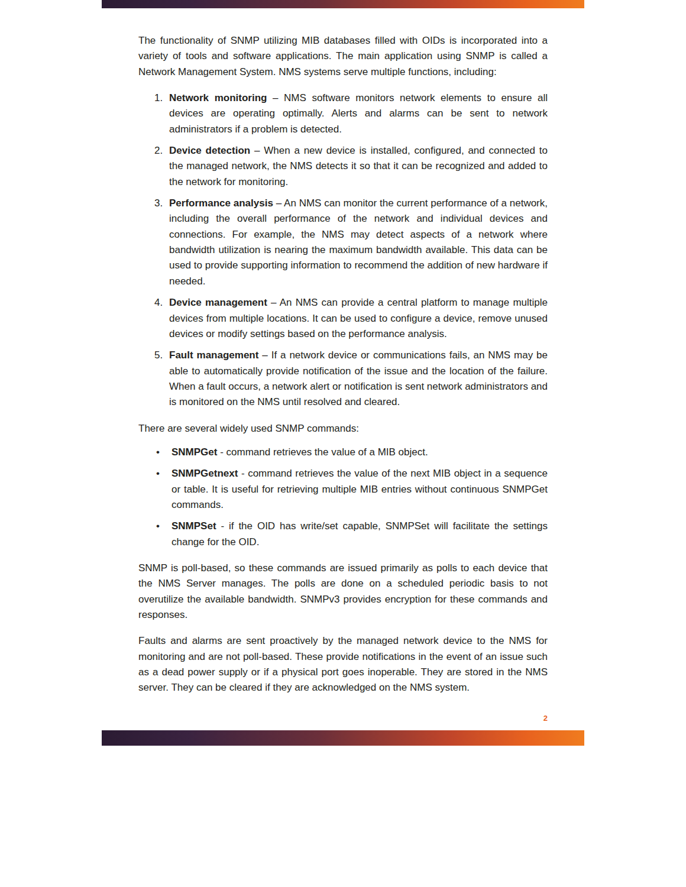The functionality of SNMP utilizing MIB databases filled with OIDs is incorporated into a variety of tools and software applications. The main application using SNMP is called a Network Management System. NMS systems serve multiple functions, including:
Network monitoring – NMS software monitors network elements to ensure all devices are operating optimally. Alerts and alarms can be sent to network administrators if a problem is detected.
Device detection – When a new device is installed, configured, and connected to the managed network, the NMS detects it so that it can be recognized and added to the network for monitoring.
Performance analysis – An NMS can monitor the current performance of a network, including the overall performance of the network and individual devices and connections. For example, the NMS may detect aspects of a network where bandwidth utilization is nearing the maximum bandwidth available. This data can be used to provide supporting information to recommend the addition of new hardware if needed.
Device management – An NMS can provide a central platform to manage multiple devices from multiple locations. It can be used to configure a device, remove unused devices or modify settings based on the performance analysis.
Fault management – If a network device or communications fails, an NMS may be able to automatically provide notification of the issue and the location of the failure. When a fault occurs, a network alert or notification is sent network administrators and is monitored on the NMS until resolved and cleared.
There are several widely used SNMP commands:
SNMPGet - command retrieves the value of a MIB object.
SNMPGetnext - command retrieves the value of the next MIB object in a sequence or table. It is useful for retrieving multiple MIB entries without continuous SNMPGet commands.
SNMPSet - if the OID has write/set capable, SNMPSet will facilitate the settings change for the OID.
SNMP is poll-based, so these commands are issued primarily as polls to each device that the NMS Server manages. The polls are done on a scheduled periodic basis to not overutilize the available bandwidth. SNMPv3 provides encryption for these commands and responses.
Faults and alarms are sent proactively by the managed network device to the NMS for monitoring and are not poll-based. These provide notifications in the event of an issue such as a dead power supply or if a physical port goes inoperable. They are stored in the NMS server. They can be cleared if they are acknowledged on the NMS system.
2